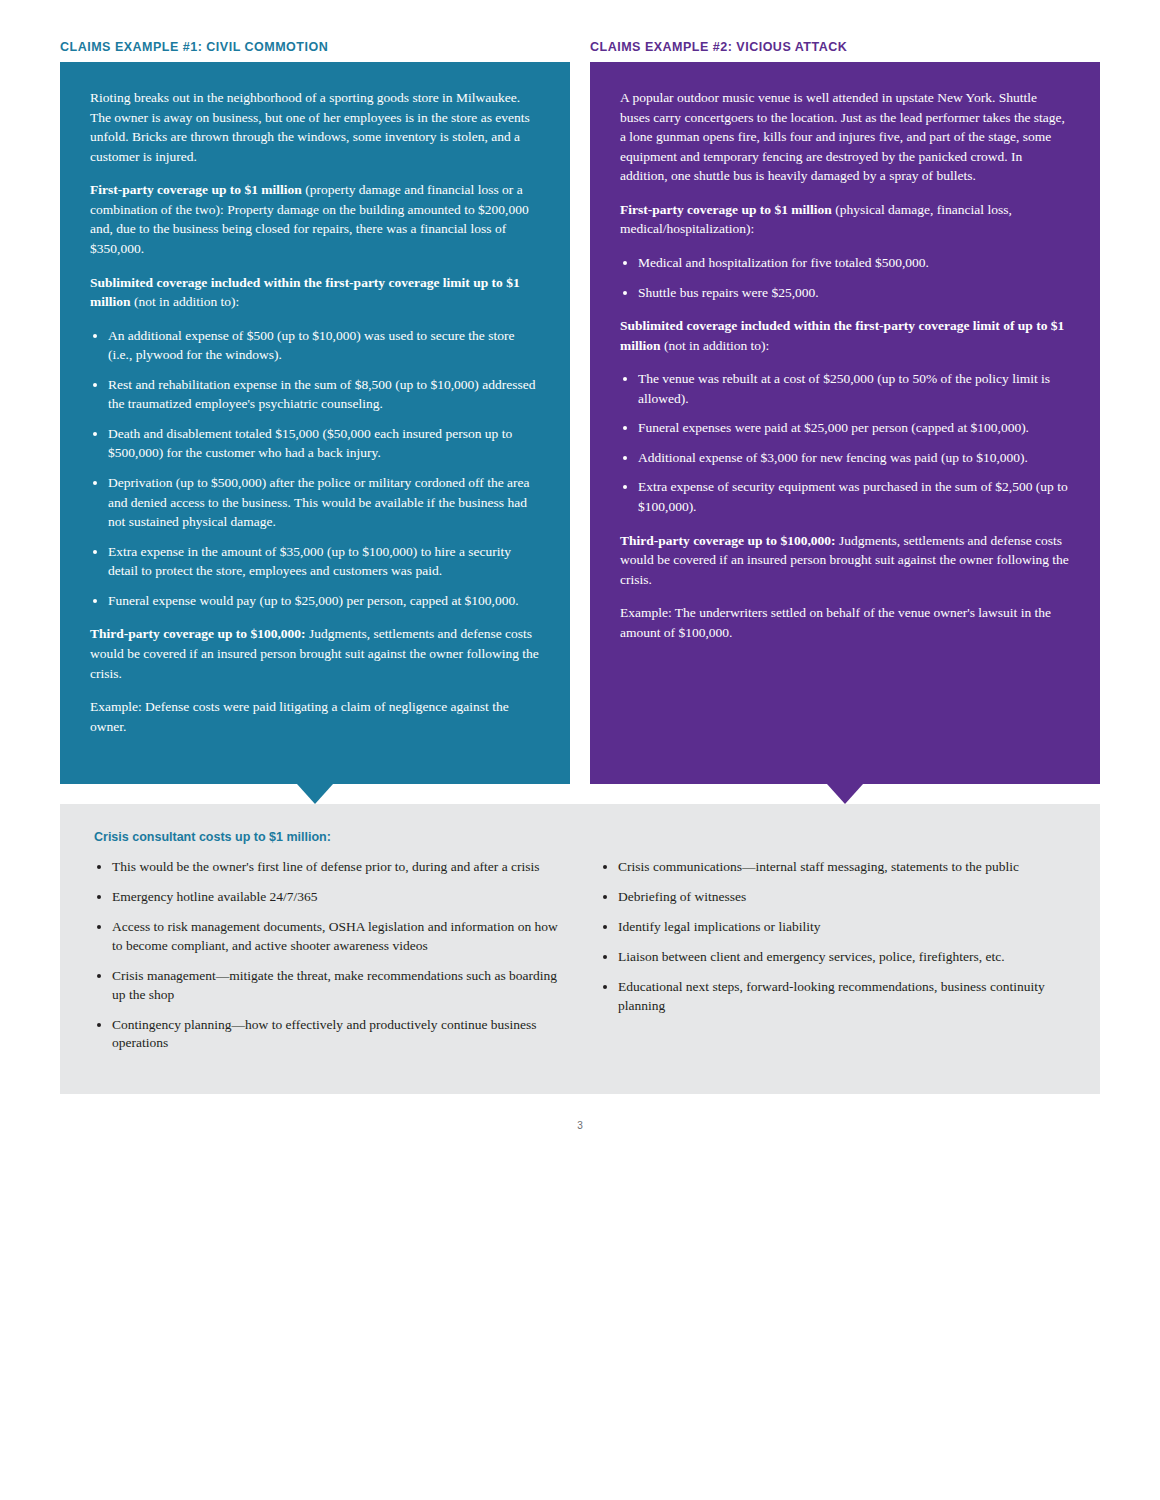CLAIMS EXAMPLE #1: CIVIL COMMOTION
CLAIMS EXAMPLE #2: VICIOUS ATTACK
Rioting breaks out in the neighborhood of a sporting goods store in Milwaukee. The owner is away on business, but one of her employees is in the store as events unfold. Bricks are thrown through the windows, some inventory is stolen, and a customer is injured.
First-party coverage up to $1 million (property damage and financial loss or a combination of the two): Property damage on the building amounted to $200,000 and, due to the business being closed for repairs, there was a financial loss of $350,000.
Sublimited coverage included within the first-party coverage limit up to $1 million (not in addition to):
An additional expense of $500 (up to $10,000) was used to secure the store (i.e., plywood for the windows).
Rest and rehabilitation expense in the sum of $8,500 (up to $10,000) addressed the traumatized employee's psychiatric counseling.
Death and disablement totaled $15,000 ($50,000 each insured person up to $500,000) for the customer who had a back injury.
Deprivation (up to $500,000) after the police or military cordoned off the area and denied access to the business. This would be available if the business had not sustained physical damage.
Extra expense in the amount of $35,000 (up to $100,000) to hire a security detail to protect the store, employees and customers was paid.
Funeral expense would pay (up to $25,000) per person, capped at $100,000.
Third-party coverage up to $100,000: Judgments, settlements and defense costs would be covered if an insured person brought suit against the owner following the crisis.
Example: Defense costs were paid litigating a claim of negligence against the owner.
A popular outdoor music venue is well attended in upstate New York. Shuttle buses carry concertgoers to the location. Just as the lead performer takes the stage, a lone gunman opens fire, kills four and injures five, and part of the stage, some equipment and temporary fencing are destroyed by the panicked crowd. In addition, one shuttle bus is heavily damaged by a spray of bullets.
First-party coverage up to $1 million (physical damage, financial loss, medical/hospitalization):
Medical and hospitalization for five totaled $500,000.
Shuttle bus repairs were $25,000.
Sublimited coverage included within the first-party coverage limit of up to $1 million (not in addition to):
The venue was rebuilt at a cost of $250,000 (up to 50% of the policy limit is allowed).
Funeral expenses were paid at $25,000 per person (capped at $100,000).
Additional expense of $3,000 for new fencing was paid (up to $10,000).
Extra expense of security equipment was purchased in the sum of $2,500 (up to $100,000).
Third-party coverage up to $100,000: Judgments, settlements and defense costs would be covered if an insured person brought suit against the owner following the crisis.
Example: The underwriters settled on behalf of the venue owner's lawsuit in the amount of $100,000.
Crisis consultant costs up to $1 million:
This would be the owner's first line of defense prior to, during and after a crisis
Emergency hotline available 24/7/365
Access to risk management documents, OSHA legislation and information on how to become compliant, and active shooter awareness videos
Crisis management—mitigate the threat, make recommendations such as boarding up the shop
Contingency planning—how to effectively and productively continue business operations
Crisis communications—internal staff messaging, statements to the public
Debriefing of witnesses
Identify legal implications or liability
Liaison between client and emergency services, police, firefighters, etc.
Educational next steps, forward-looking recommendations, business continuity planning
3